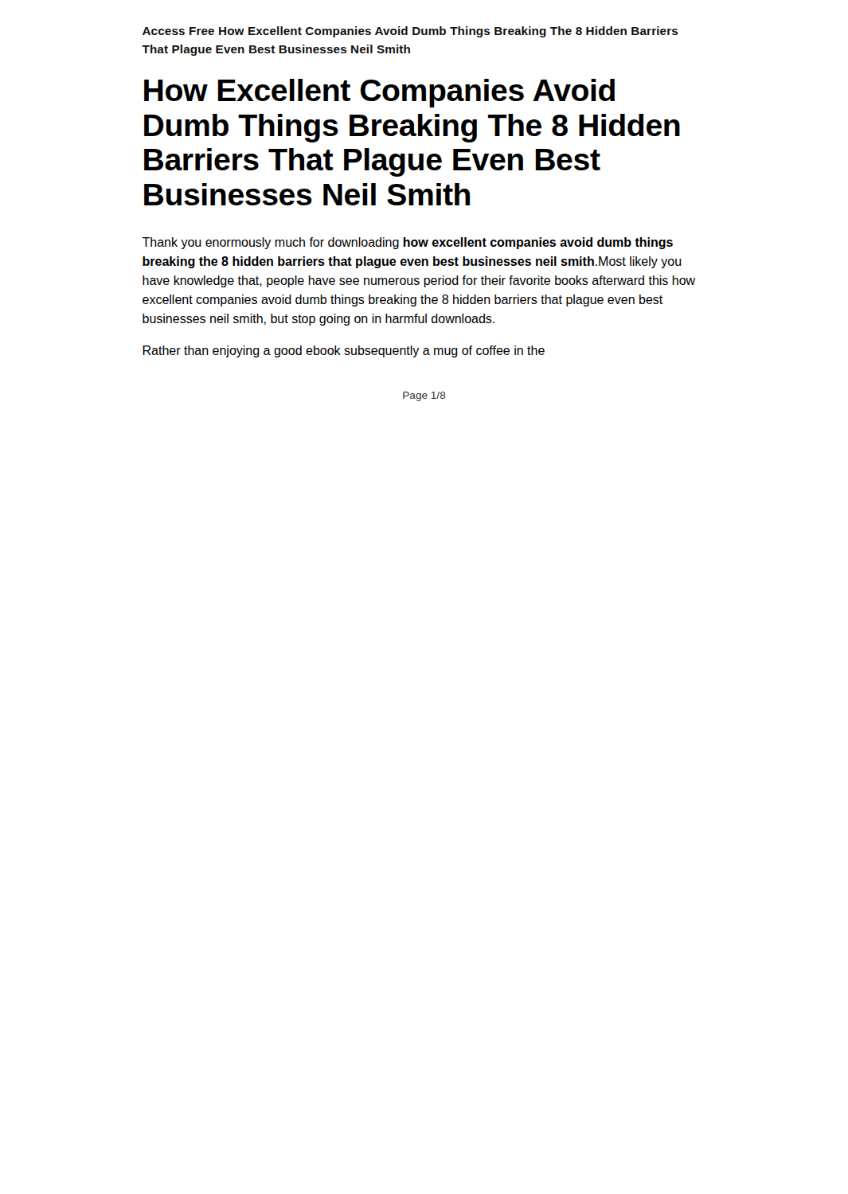Access Free How Excellent Companies Avoid Dumb Things Breaking The 8 Hidden Barriers That Plague Even Best Businesses Neil Smith
How Excellent Companies Avoid Dumb Things Breaking The 8 Hidden Barriers That Plague Even Best Businesses Neil Smith
Thank you enormously much for downloading how excellent companies avoid dumb things breaking the 8 hidden barriers that plague even best businesses neil smith.Most likely you have knowledge that, people have see numerous period for their favorite books afterward this how excellent companies avoid dumb things breaking the 8 hidden barriers that plague even best businesses neil smith, but stop going on in harmful downloads.
Rather than enjoying a good ebook subsequently a mug of coffee in the
Page 1/8